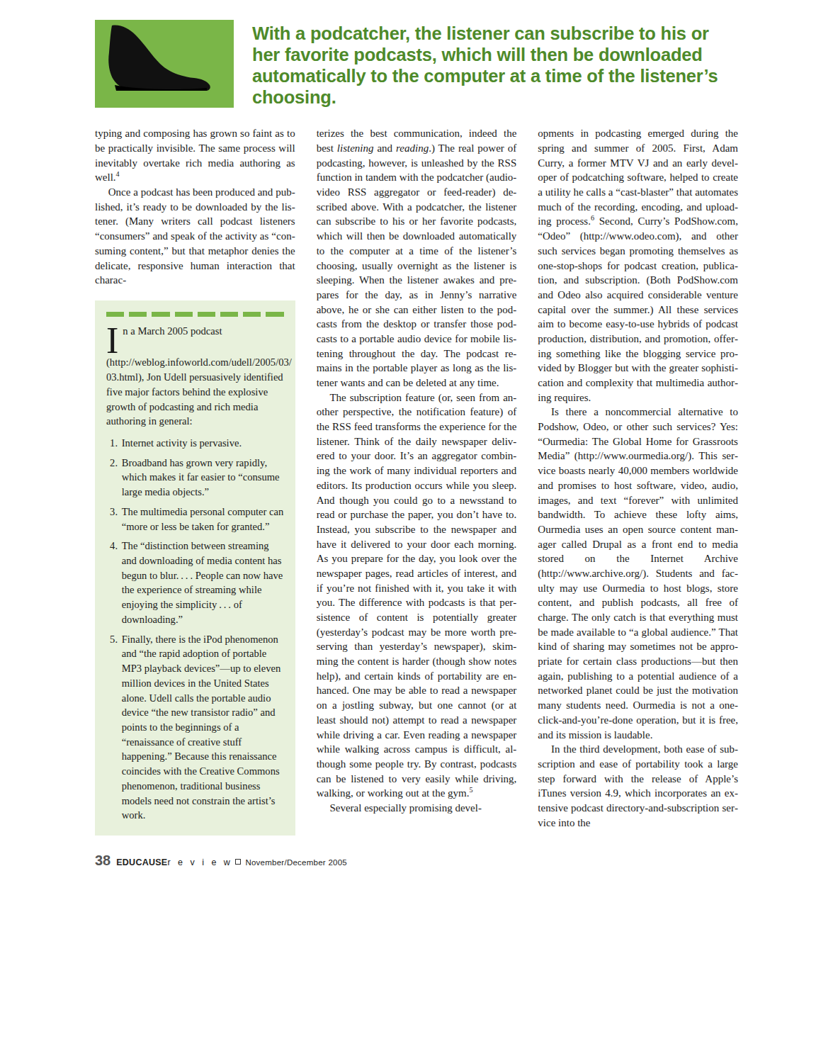With a podcatcher, the listener can subscribe to his or her favorite podcasts, which will then be downloaded automatically to the computer at a time of the listener’s choosing.
typing and composing has grown so faint as to be practically invisible. The same process will inevitably overtake rich media authoring as well.4
Once a podcast has been produced and published, it’s ready to be downloaded by the listener. (Many writers call podcast listeners “consumers” and speak of the activity as “consuming content,” but that metaphor denies the delicate, responsive human interaction that charac-
In a March 2005 podcast (http://weblog.infoworld.com/udell/2005/03/ 03.html), Jon Udell persuasively identified five major factors behind the explosive growth of podcasting and rich media authoring in general:
Internet activity is pervasive.
Broadband has grown very rapidly, which makes it far easier to “consume large media objects.”
The multimedia personal computer can “more or less be taken for granted.”
The “distinction between streaming and downloading of media content has begun to blur. . . . People can now have the experience of streaming while enjoying the simplicity . . . of downloading.”
Finally, there is the iPod phenomenon and “the rapid adoption of portable MP3 playback devices”—up to eleven million devices in the United States alone. Udell calls the portable audio device “the new transistor radio” and points to the beginnings of a “renaissance of creative stuff happening.” Because this renaissance coincides with the Creative Commons phenomenon, traditional business models need not constrain the artist’s work.
terizes the best communication, indeed the best listening and reading.) The real power of podcasting, however, is unleashed by the RSS function in tandem with the podcatcher (audio-video RSS aggregator or feed-reader) described above. With a podcatcher, the listener can subscribe to his or her favorite podcasts, which will then be downloaded automatically to the computer at a time of the listener’s choosing, usually overnight as the listener is sleeping. When the listener awakes and prepares for the day, as in Jenny’s narrative above, he or she can either listen to the podcasts from the desktop or transfer those podcasts to a portable audio device for mobile listening throughout the day. The podcast remains in the portable player as long as the listener wants and can be deleted at any time.
The subscription feature (or, seen from another perspective, the notification feature) of the RSS feed transforms the experience for the listener. Think of the daily newspaper delivered to your door. It’s an aggregator combining the work of many individual reporters and editors. Its production occurs while you sleep. And though you could go to a newsstand to read or purchase the paper, you don’t have to. Instead, you subscribe to the newspaper and have it delivered to your door each morning. As you prepare for the day, you look over the newspaper pages, read articles of interest, and if you’re not finished with it, you take it with you. The difference with podcasts is that persistence of content is potentially greater (yesterday’s podcast may be more worth preserving than yesterday’s newspaper), skimming the content is harder (though show notes help), and certain kinds of portability are enhanced. One may be able to read a newspaper on a jostling subway, but one cannot (or at least should not) attempt to read a newspaper while driving a car. Even reading a newspaper while walking across campus is difficult, although some people try. By contrast, podcasts can be listened to very easily while driving, walking, or working out at the gym.5
Several especially promising devel-
opments in podcasting emerged during the spring and summer of 2005. First, Adam Curry, a former MTV VJ and an early developer of podcatching software, helped to create a utility he calls a “cast-blaster” that automates much of the recording, encoding, and uploading process.6 Second, Curry’s PodShow.com, “Odeo” (http://www.odeo.com), and other such services began promoting themselves as one-stop-shops for podcast creation, publication, and subscription. (Both PodShow.com and Odeo also acquired considerable venture capital over the summer.) All these services aim to become easy-to-use hybrids of podcast production, distribution, and promotion, offering something like the blogging service provided by Blogger but with the greater sophistication and complexity that multimedia authoring requires.
Is there a noncommercial alternative to Podshow, Odeo, or other such services? Yes: “Ourmedia: The Global Home for Grassroots Media” (http://www.ourmedia.org/). This service boasts nearly 40,000 members worldwide and promises to host software, video, audio, images, and text “forever” with unlimited bandwidth. To achieve these lofty aims, Ourmedia uses an open source content manager called Drupal as a front end to media stored on the Internet Archive (http://www.archive.org/). Students and faculty may use Ourmedia to host blogs, store content, and publish podcasts, all free of charge. The only catch is that everything must be made available to “a global audience.” That kind of sharing may sometimes not be appropriate for certain class productions—but then again, publishing to a potential audience of a networked planet could be just the motivation many students need. Ourmedia is not a one-click-and-you’re-done operation, but it is free, and its mission is laudable.
In the third development, both ease of subscription and ease of portability took a large step forward with the release of Apple’s iTunes version 4.9, which incorporates an extensive podcast directory-and-subscription service into the
38
EDUCAUSE r e v i e w November/December 2005